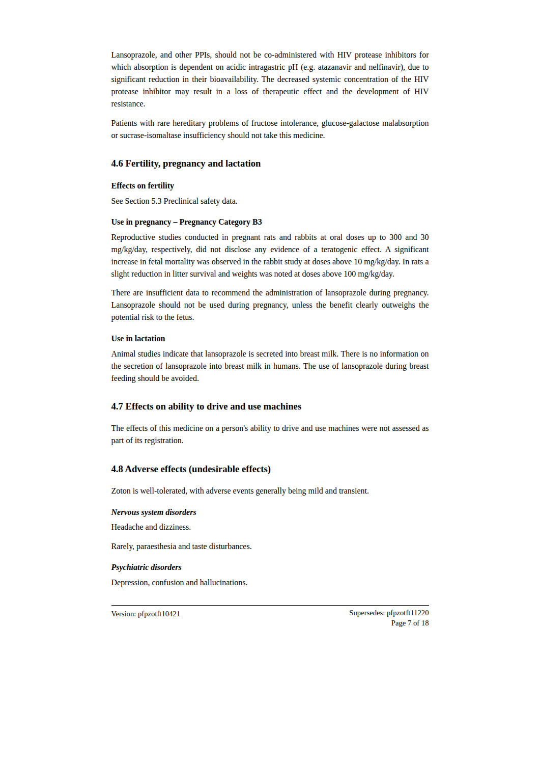Lansoprazole, and other PPIs, should not be co-administered with HIV protease inhibitors for which absorption is dependent on acidic intragastric pH (e.g. atazanavir and nelfinavir), due to significant reduction in their bioavailability. The decreased systemic concentration of the HIV protease inhibitor may result in a loss of therapeutic effect and the development of HIV resistance.
Patients with rare hereditary problems of fructose intolerance, glucose-galactose malabsorption or sucrase-isomaltase insufficiency should not take this medicine.
4.6 Fertility, pregnancy and lactation
Effects on fertility
See Section 5.3 Preclinical safety data.
Use in pregnancy – Pregnancy Category B3
Reproductive studies conducted in pregnant rats and rabbits at oral doses up to 300 and 30 mg/kg/day, respectively, did not disclose any evidence of a teratogenic effect. A significant increase in fetal mortality was observed in the rabbit study at doses above 10 mg/kg/day. In rats a slight reduction in litter survival and weights was noted at doses above 100 mg/kg/day.
There are insufficient data to recommend the administration of lansoprazole during pregnancy. Lansoprazole should not be used during pregnancy, unless the benefit clearly outweighs the potential risk to the fetus.
Use in lactation
Animal studies indicate that lansoprazole is secreted into breast milk. There is no information on the secretion of lansoprazole into breast milk in humans. The use of lansoprazole during breast feeding should be avoided.
4.7 Effects on ability to drive and use machines
The effects of this medicine on a person's ability to drive and use machines were not assessed as part of its registration.
4.8 Adverse effects (undesirable effects)
Zoton is well-tolerated, with adverse events generally being mild and transient.
Nervous system disorders
Headache and dizziness.
Rarely, paraesthesia and taste disturbances.
Psychiatric disorders
Depression, confusion and hallucinations.
Version: pfpzotft10421
Supersedes: pfpzotft11220
Page 7 of 18